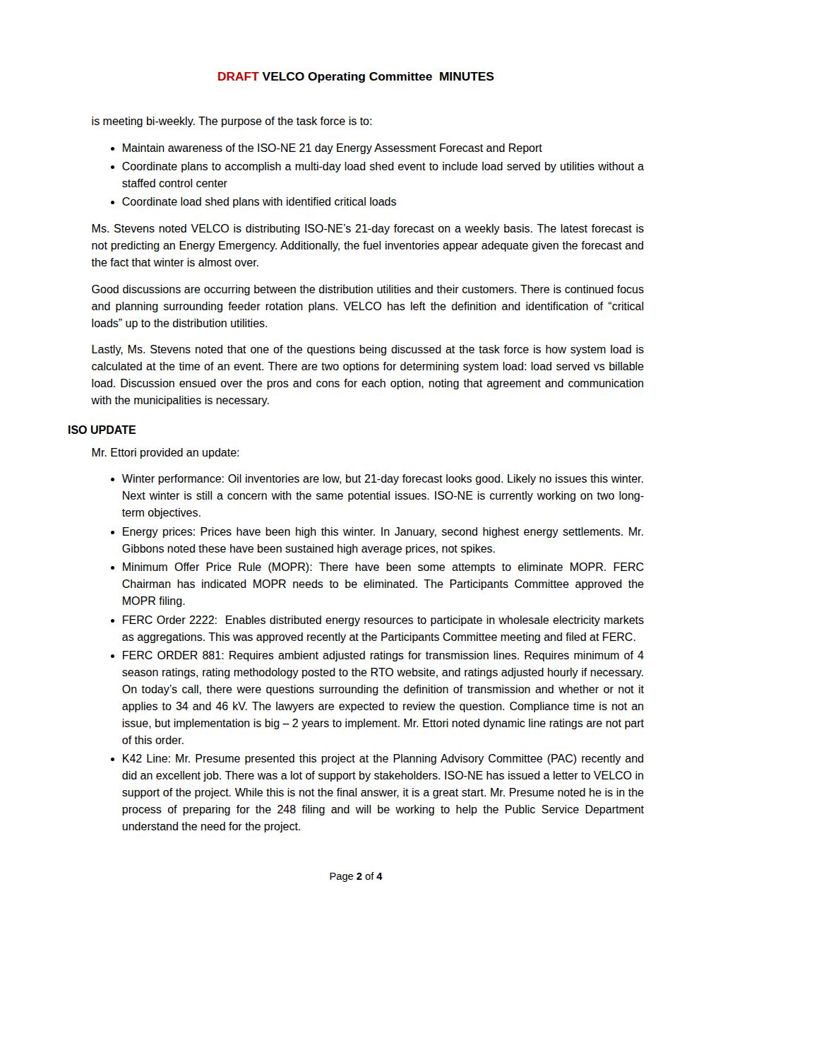DRAFT VELCO Operating Committee MINUTES
is meeting bi-weekly. The purpose of the task force is to:
Maintain awareness of the ISO-NE 21 day Energy Assessment Forecast and Report
Coordinate plans to accomplish a multi-day load shed event to include load served by utilities without a staffed control center
Coordinate load shed plans with identified critical loads
Ms. Stevens noted VELCO is distributing ISO-NE’s 21-day forecast on a weekly basis. The latest forecast is not predicting an Energy Emergency. Additionally, the fuel inventories appear adequate given the forecast and the fact that winter is almost over.
Good discussions are occurring between the distribution utilities and their customers. There is continued focus and planning surrounding feeder rotation plans. VELCO has left the definition and identification of “critical loads” up to the distribution utilities.
Lastly, Ms. Stevens noted that one of the questions being discussed at the task force is how system load is calculated at the time of an event. There are two options for determining system load: load served vs billable load. Discussion ensued over the pros and cons for each option, noting that agreement and communication with the municipalities is necessary.
ISO UPDATE
Mr. Ettori provided an update:
Winter performance: Oil inventories are low, but 21-day forecast looks good. Likely no issues this winter. Next winter is still a concern with the same potential issues. ISO-NE is currently working on two long-term objectives.
Energy prices: Prices have been high this winter. In January, second highest energy settlements. Mr. Gibbons noted these have been sustained high average prices, not spikes.
Minimum Offer Price Rule (MOPR): There have been some attempts to eliminate MOPR. FERC Chairman has indicated MOPR needs to be eliminated. The Participants Committee approved the MOPR filing.
FERC Order 2222: Enables distributed energy resources to participate in wholesale electricity markets as aggregations. This was approved recently at the Participants Committee meeting and filed at FERC.
FERC ORDER 881: Requires ambient adjusted ratings for transmission lines. Requires minimum of 4 season ratings, rating methodology posted to the RTO website, and ratings adjusted hourly if necessary. On today’s call, there were questions surrounding the definition of transmission and whether or not it applies to 34 and 46 kV. The lawyers are expected to review the question. Compliance time is not an issue, but implementation is big – 2 years to implement. Mr. Ettori noted dynamic line ratings are not part of this order.
K42 Line: Mr. Presume presented this project at the Planning Advisory Committee (PAC) recently and did an excellent job. There was a lot of support by stakeholders. ISO-NE has issued a letter to VELCO in support of the project. While this is not the final answer, it is a great start. Mr. Presume noted he is in the process of preparing for the 248 filing and will be working to help the Public Service Department understand the need for the project.
Page 2 of 4